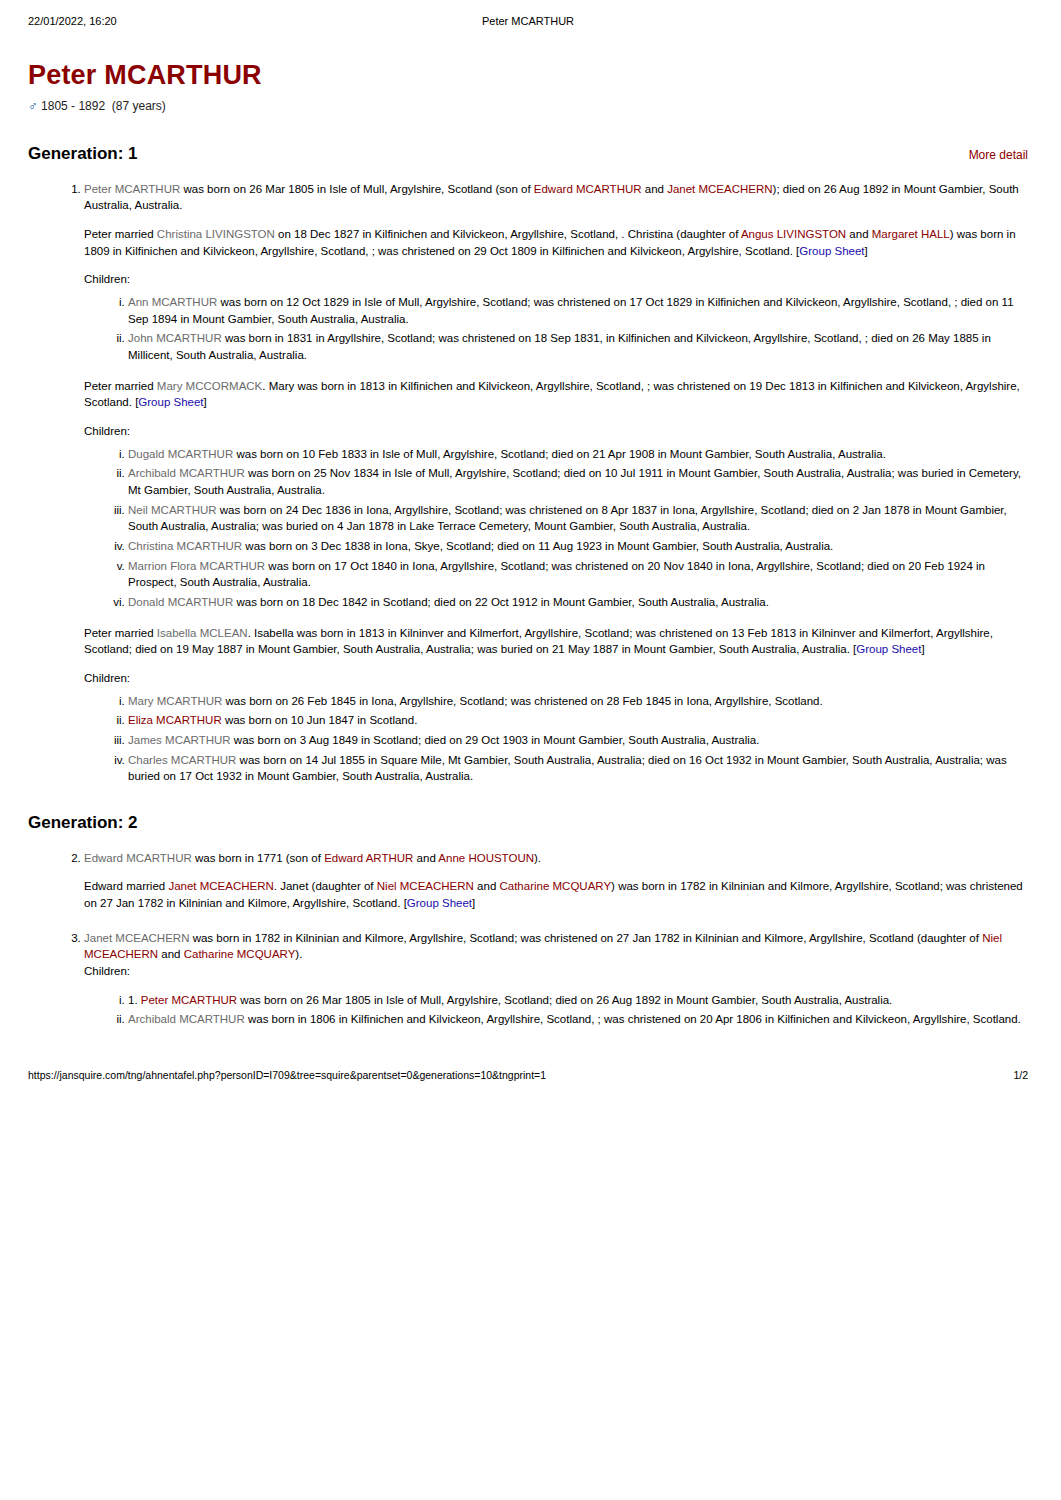22/01/2022, 16:20
Peter MCARTHUR
Peter MCARTHUR
♂ 1805 - 1892 (87 years)
Generation: 1
More detail
Peter MCARTHUR was born on 26 Mar 1805 in Isle of Mull, Argylshire, Scotland (son of Edward MCARTHUR and Janet MCEACHERN); died on 26 Aug 1892 in Mount Gambier, South Australia, Australia.
Peter married Christina LIVINGSTON on 18 Dec 1827 in Kilfinichen and Kilvickeon, Argyllshire, Scotland, . Christina (daughter of Angus LIVINGSTON and Margaret HALL) was born in 1809 in Kilfinichen and Kilvickeon, Argyllshire, Scotland, ; was christened on 29 Oct 1809 in Kilfinichen and Kilvickeon, Argylshire, Scotland. [Group Sheet]
Children:
Ann MCARTHUR was born on 12 Oct 1829 in Isle of Mull, Argylshire, Scotland; was christened on 17 Oct 1829 in Kilfinichen and Kilvickeon, Argyllshire, Scotland, ; died on 11 Sep 1894 in Mount Gambier, South Australia, Australia.
John MCARTHUR was born in 1831 in Argyllshire, Scotland; was christened on 18 Sep 1831, in Kilfinichen and Kilvickeon, Argyllshire, Scotland, ; died on 26 May 1885 in Millicent, South Australia, Australia.
Peter married Mary MCCORMACK. Mary was born in 1813 in Kilfinichen and Kilvickeon, Argyllshire, Scotland, ; was christened on 19 Dec 1813 in Kilfinichen and Kilvickeon, Argylshire, Scotland. [Group Sheet]
Children:
Dugald MCARTHUR was born on 10 Feb 1833 in Isle of Mull, Argylshire, Scotland; died on 21 Apr 1908 in Mount Gambier, South Australia, Australia.
Archibald MCARTHUR was born on 25 Nov 1834 in Isle of Mull, Argylshire, Scotland; died on 10 Jul 1911 in Mount Gambier, South Australia, Australia; was buried in Cemetery, Mt Gambier, South Australia, Australia.
Neil MCARTHUR was born on 24 Dec 1836 in Iona, Argyllshire, Scotland; was christened on 8 Apr 1837 in Iona, Argyllshire, Scotland; died on 2 Jan 1878 in Mount Gambier, South Australia, Australia; was buried on 4 Jan 1878 in Lake Terrace Cemetery, Mount Gambier, South Australia, Australia.
Christina MCARTHUR was born on 3 Dec 1838 in Iona, Skye, Scotland; died on 11 Aug 1923 in Mount Gambier, South Australia, Australia.
Marrion Flora MCARTHUR was born on 17 Oct 1840 in Iona, Argyllshire, Scotland; was christened on 20 Nov 1840 in Iona, Argyllshire, Scotland; died on 20 Feb 1924 in Prospect, South Australia, Australia.
Donald MCARTHUR was born on 18 Dec 1842 in Scotland; died on 22 Oct 1912 in Mount Gambier, South Australia, Australia.
Peter married Isabella MCLEAN. Isabella was born in 1813 in Kilninver and Kilmerfort, Argyllshire, Scotland; was christened on 13 Feb 1813 in Kilninver and Kilmerfort, Argyllshire, Scotland; died on 19 May 1887 in Mount Gambier, South Australia, Australia; was buried on 21 May 1887 in Mount Gambier, South Australia, Australia. [Group Sheet]
Children:
Mary MCARTHUR was born on 26 Feb 1845 in Iona, Argyllshire, Scotland; was christened on 28 Feb 1845 in Iona, Argyllshire, Scotland.
Eliza MCARTHUR was born on 10 Jun 1847 in Scotland.
James MCARTHUR was born on 3 Aug 1849 in Scotland; died on 29 Oct 1903 in Mount Gambier, South Australia, Australia.
Charles MCARTHUR was born on 14 Jul 1855 in Square Mile, Mt Gambier, South Australia, Australia; died on 16 Oct 1932 in Mount Gambier, South Australia, Australia; was buried on 17 Oct 1932 in Mount Gambier, South Australia, Australia.
Generation: 2
Edward MCARTHUR was born in 1771 (son of Edward ARTHUR and Anne HOUSTOUN).
Edward married Janet MCEACHERN. Janet (daughter of Niel MCEACHERN and Catharine MCQUARY) was born in 1782 in Kilninian and Kilmore, Argyllshire, Scotland; was christened on 27 Jan 1782 in Kilninian and Kilmore, Argyllshire, Scotland. [Group Sheet]
Janet MCEACHERN was born in 1782 in Kilninian and Kilmore, Argyllshire, Scotland; was christened on 27 Jan 1782 in Kilninian and Kilmore, Argyllshire, Scotland (daughter of Niel MCEACHERN and Catharine MCQUARY).
Children:
1. Peter MCARTHUR was born on 26 Mar 1805 in Isle of Mull, Argylshire, Scotland; died on 26 Aug 1892 in Mount Gambier, South Australia, Australia.
Archibald MCARTHUR was born in 1806 in Kilfinichen and Kilvickeon, Argyllshire, Scotland, ; was christened on 20 Apr 1806 in Kilfinichen and Kilvickeon, Argyllshire, Scotland.
https://jansquire.com/tng/ahnentafel.php?personID=I709&tree=squire&parentset=0&generations=10&tngprint=1
1/2